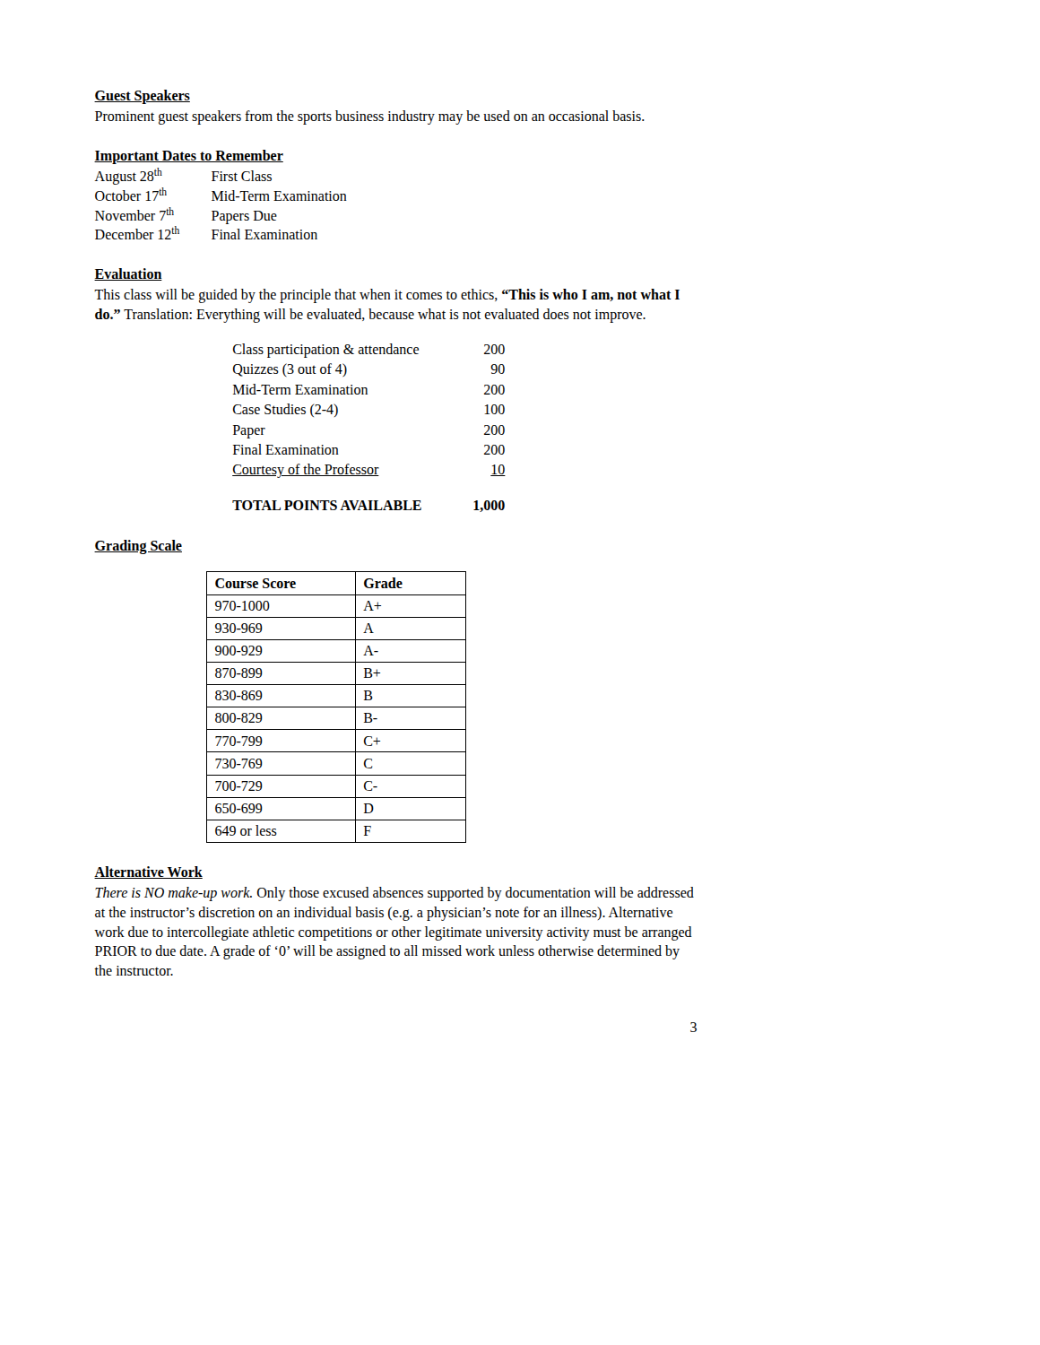Guest Speakers
Prominent guest speakers from the sports business industry may be used on an occasional basis.
Important Dates to Remember
| August 28 th | First Class |
| October 17 th | Mid-Term Examination |
| November 7 th | Papers Due |
| December 12 th | Final Examination |
Evaluation
This class will be guided by the principle that when it comes to ethics, “This is who I am, not what I do.” Translation: Everything will be evaluated, because what is not evaluated does not improve.
| Class participation & attendance | 200 |
| Quizzes (3 out of 4) | 90 |
| Mid-Term Examination | 200 |
| Case Studies (2-4) | 100 |
| Paper | 200 |
| Final Examination | 200 |
| Courtesy of the Professor | 10 |
| TOTAL POINTS AVAILABLE | 1,000 |
Grading Scale
| Course Score | Grade |
| --- | --- |
| 970-1000 | A+ |
| 930-969 | A |
| 900-929 | A- |
| 870-899 | B+ |
| 830-869 | B |
| 800-829 | B- |
| 770-799 | C+ |
| 730-769 | C |
| 700-729 | C- |
| 650-699 | D |
| 649 or less | F |
Alternative Work
There is NO make-up work. Only those excused absences supported by documentation will be addressed at the instructor’s discretion on an individual basis (e.g. a physician’s note for an illness). Alternative work due to intercollegiate athletic competitions or other legitimate university activity must be arranged PRIOR to due date. A grade of ‘0’ will be assigned to all missed work unless otherwise determined by the instructor.
3